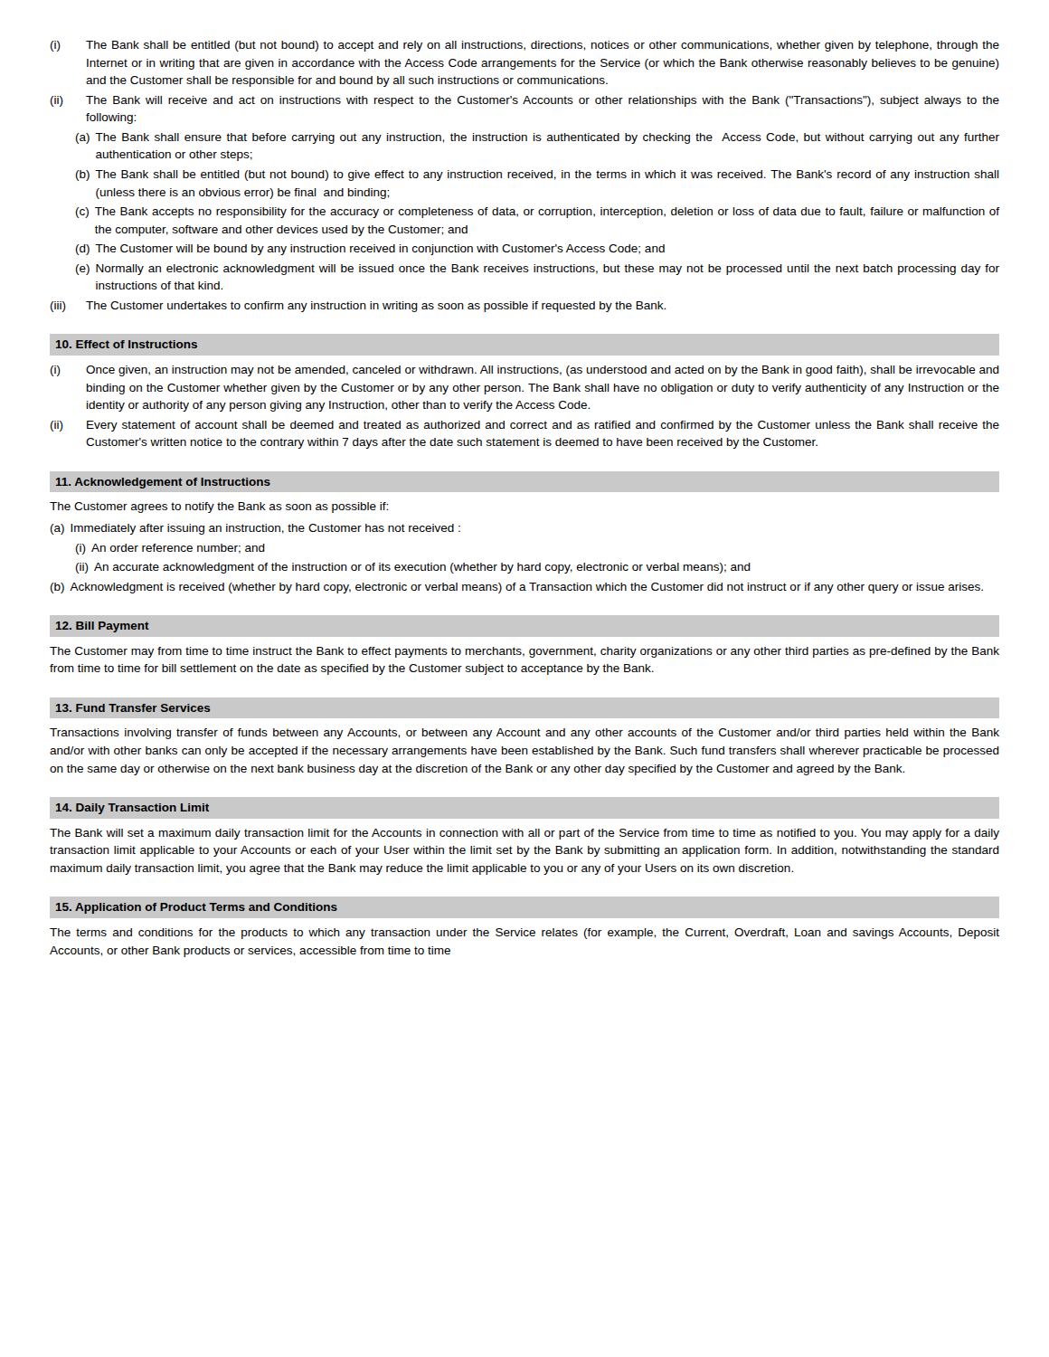(i) The Bank shall be entitled (but not bound) to accept and rely on all instructions, directions, notices or other communications, whether given by telephone, through the Internet or in writing that are given in accordance with the Access Code arrangements for the Service (or which the Bank otherwise reasonably believes to be genuine) and the Customer shall be responsible for and bound by all such instructions or communications.
(ii) The Bank will receive and act on instructions with respect to the Customer's Accounts or other relationships with the Bank ("Transactions"), subject always to the following:
(a) The Bank shall ensure that before carrying out any instruction, the instruction is authenticated by checking the Access Code, but without carrying out any further authentication or other steps;
(b) The Bank shall be entitled (but not bound) to give effect to any instruction received, in the terms in which it was received. The Bank's record of any instruction shall (unless there is an obvious error) be final and binding;
(c) The Bank accepts no responsibility for the accuracy or completeness of data, or corruption, interception, deletion or loss of data due to fault, failure or malfunction of the computer, software and other devices used by the Customer; and
(d) The Customer will be bound by any instruction received in conjunction with Customer's Access Code; and
(e) Normally an electronic acknowledgment will be issued once the Bank receives instructions, but these may not be processed until the next batch processing day for instructions of that kind.
(iii) The Customer undertakes to confirm any instruction in writing as soon as possible if requested by the Bank.
10. Effect of Instructions
(i) Once given, an instruction may not be amended, canceled or withdrawn. All instructions, (as understood and acted on by the Bank in good faith), shall be irrevocable and binding on the Customer whether given by the Customer or by any other person. The Bank shall have no obligation or duty to verify authenticity of any Instruction or the identity or authority of any person giving any Instruction, other than to verify the Access Code.
(ii) Every statement of account shall be deemed and treated as authorized and correct and as ratified and confirmed by the Customer unless the Bank shall receive the Customer's written notice to the contrary within 7 days after the date such statement is deemed to have been received by the Customer.
11. Acknowledgement of Instructions
The Customer agrees to notify the Bank as soon as possible if:
(a) Immediately after issuing an instruction, the Customer has not received :
(i) An order reference number; and
(ii) An accurate acknowledgment of the instruction or of its execution (whether by hard copy, electronic or verbal means); and
(b) Acknowledgment is received (whether by hard copy, electronic or verbal means) of a Transaction which the Customer did not instruct or if any other query or issue arises.
12. Bill Payment
The Customer may from time to time instruct the Bank to effect payments to merchants, government, charity organizations or any other third parties as pre-defined by the Bank from time to time for bill settlement on the date as specified by the Customer subject to acceptance by the Bank.
13. Fund Transfer Services
Transactions involving transfer of funds between any Accounts, or between any Account and any other accounts of the Customer and/or third parties held within the Bank and/or with other banks can only be accepted if the necessary arrangements have been established by the Bank. Such fund transfers shall wherever practicable be processed on the same day or otherwise on the next bank business day at the discretion of the Bank or any other day specified by the Customer and agreed by the Bank.
14. Daily Transaction Limit
The Bank will set a maximum daily transaction limit for the Accounts in connection with all or part of the Service from time to time as notified to you. You may apply for a daily transaction limit applicable to your Accounts or each of your User within the limit set by the Bank by submitting an application form. In addition, notwithstanding the standard maximum daily transaction limit, you agree that the Bank may reduce the limit applicable to you or any of your Users on its own discretion.
15. Application of Product Terms and Conditions
The terms and conditions for the products to which any transaction under the Service relates (for example, the Current, Overdraft, Loan and savings Accounts, Deposit Accounts, or other Bank products or services, accessible from time to time